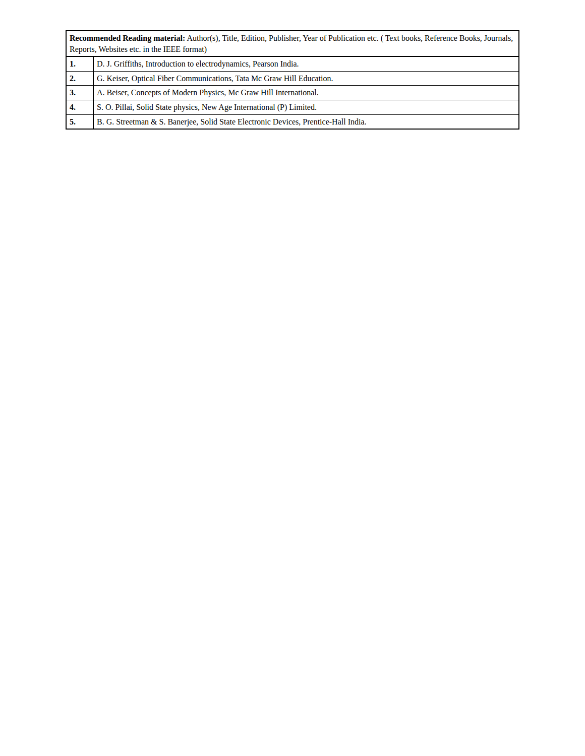| Recommended Reading material: Author(s), Title, Edition, Publisher, Year of Publication etc. ( Text books, Reference Books, Journals, Reports, Websites etc. in the IEEE format) |
| 1. | D. J. Griffiths, Introduction to electrodynamics, Pearson India. |
| 2. | G. Keiser, Optical Fiber Communications, Tata Mc Graw Hill Education. |
| 3. | A. Beiser, Concepts of Modern Physics, Mc Graw Hill International. |
| 4. | S. O. Pillai, Solid State physics, New Age International (P) Limited. |
| 5. | B. G. Streetman & S. Banerjee, Solid State Electronic Devices, Prentice-Hall India. |